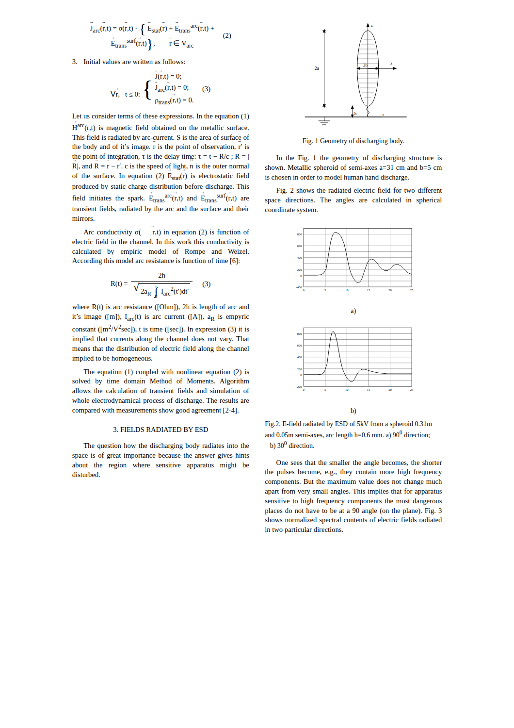Jarc(r,t) = σ(r,t) · { Estat(r) + Etransarc(r,t) +
Etranssurf(r,t)}, r ∈ Varc
(2)
3. Initial values are written as follows:
∀r, t ≤ 0: { J(r,t) = 0; Jarc(r,t) = 0; ρtrans(r,t) = 0.
(3)
Let us consider terms of these expressions. In the equation (1) Harc(r,t) is magnetic field obtained on the metallic surface. This field is radiated by arc-current. S is the area of surface of the body and of it’s image. r is the point of observation, r′ is the point of integration, τ is the delay time: τ = t − R/c ; R = |R|, and R = r − r′. c is the speed of light, n is the outer normal of the surface. In equation (2) Estat(r) is electrostatic field produced by static charge distribution before discharge. This field initiates the spark. Etransarc(r,t) and Etranssurf(r,t) are transient fields, radiated by the arc and the surface and their mirrors.
Arc conductivity σ(r,t) in equation (2) is function of electric field in the channel. In this work this conductivity is calculated by empiric model of Rompe and Weizel. According this model arc resistance is function of time [6]:
R(t) = 2h 2aR ∫t 0 Iarc2(t′)dt′
(3)
where R(t) is arc resistance ([Ohm]), 2h is length of arc and it’s image ([m]), Iarc(t) is arc current ([A]), aR is empyric constant ([m2/V2sec]), t is time ([sec]). In expression (3) it is implied that currents along the channel does not vary. That means that the distribution of electric field along the channel implied to be homogeneous.
The equation (1) coupled with nonlinear equation (2) is solved by time domain Method of Moments. Algorithm allows the calculation of transient fields and simulation of whole electrodynamical process of discharge. The results are compared with measurements show good agreement [2-4].
3. FIELDS RADIATED BY ESD
The question how the discharging body radiates into the space is of great importance because the answer gives hints about the region where sensitive apparatus might be disturbed.
z x 2a 2b h r
Fig. 1 Geometry of discharging body.
In the Fig. 1 the geometry of discharging structure is shown. Metallic spheroid of semi-axes a=31 cm and b=5 cm is chosen in order to model human hand discharge.
Fig. 2 shows the radiated electric field for two different space directions. The angles are calculated in spherical coordinate system.
800 600 400 200 0 -400 0 5 10 15 20 25
a)
800 600 400 200 0 -200 0 5 10 15 20 25
b)
Fig.2. E-field radiated by ESD of 5kV from a spheroid 0.31m and 0.05m semi-axes, arc length h=0.6 mm. a) 900 direction; b) 300 direction.
One sees that the smaller the angle becomes, the shorter the pulses become, e.g., they contain more high frequency components. But the maximum value does not change much apart from very small angles. This implies that for apparatus sensitive to high frequency components the most dangerous places do not have to be at a 90 angle (on the plane). Fig. 3 shows normalized spectral contents of electric fields radiated in two particular directions.